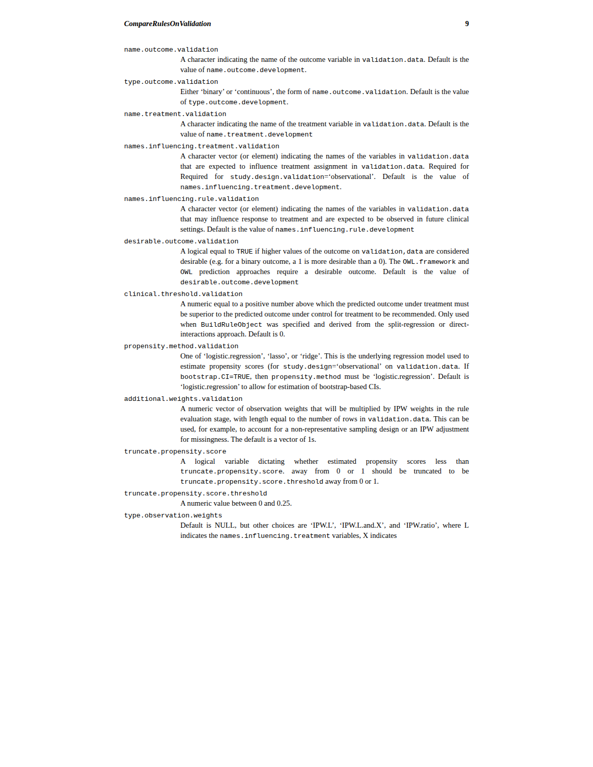CompareRulesOnValidation 9
name.outcome.validation
A character indicating the name of the outcome variable in validation.data. Default is the value of name.outcome.development.
type.outcome.validation
Either ‘binary’ or ‘continuous’, the form of name.outcome.validation. Default is the value of type.outcome.development.
name.treatment.validation
A character indicating the name of the treatment variable in validation.data. Default is the value of name.treatment.development
names.influencing.treatment.validation
A character vector (or element) indicating the names of the variables in validation.data that are expected to influence treatment assignment in validation.data. Required for Required for study.design.validation=‘observational’. Default is the value of names.influencing.treatment.development.
names.influencing.rule.validation
A character vector (or element) indicating the names of the variables in validation.data that may influence response to treatment and are expected to be observed in future clinical settings. Default is the value of names.influencing.rule.development
desirable.outcome.validation
A logical equal to TRUE if higher values of the outcome on validation,data are considered desirable (e.g. for a binary outcome, a 1 is more desirable than a 0). The OWL.framework and OWL prediction approaches require a desirable outcome. Default is the value of desirable.outcome.development
clinical.threshold.validation
A numeric equal to a positive number above which the predicted outcome under treatment must be superior to the predicted outcome under control for treatment to be recommended. Only used when BuildRuleObject was specified and derived from the split-regression or direct-interactions approach. Default is 0.
propensity.method.validation
One of ‘logistic.regression’, ‘lasso’, or ‘ridge’. This is the underlying regression model used to estimate propensity scores (for study.design=‘observational’ on validation.data. If bootstrap.CI=TRUE, then propensity.method must be ‘logistic.regression’. Default is ‘logistic.regression’ to allow for estimation of bootstrap-based CIs.
additional.weights.validation
A numeric vector of observation weights that will be multiplied by IPW weights in the rule evaluation stage, with length equal to the number of rows in validation.data. This can be used, for example, to account for a non-representative sampling design or an IPW adjustment for missingness. The default is a vector of 1s.
truncate.propensity.score
A logical variable dictating whether estimated propensity scores less than truncate.propensity.score. away from 0 or 1 should be truncated to be truncate.propensity.score.threshold away from 0 or 1.
truncate.propensity.score.threshold
A numeric value between 0 and 0.25.
type.observation.weights
Default is NULL, but other choices are ‘IPW.L’, ‘IPW.L.and.X’, and ‘IPW.ratio’, where L indicates the names.influencing.treatment variables, X indicates